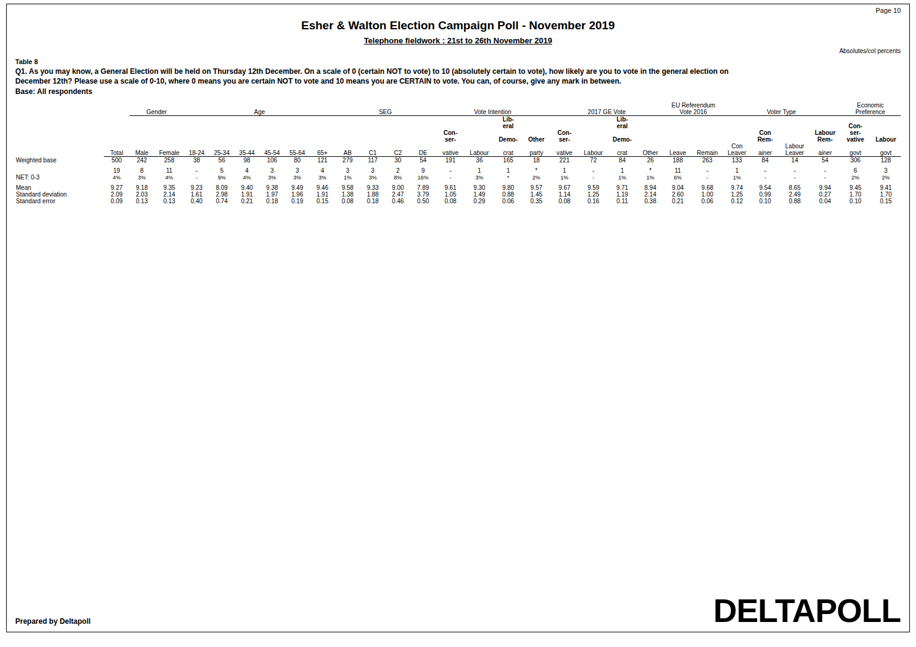Page 10
Esher & Walton Election Campaign Poll - November 2019
Telephone fieldwork : 21st to 26th November 2019
Absolutes/col percents
Table 8
Q1. As you may know, a General Election will be held on Thursday 12th December. On a scale of 0 (certain NOT to vote) to 10 (absolutely certain to vote), how likely are you to vote in the general election on December 12th? Please use a scale of 0-10, where 0 means you are certain NOT to vote and 10 means you are CERTAIN to vote. You can, of course, give any mark in between.
Base: All respondents
| | | Gender | Age | SEG | Vote Intention | 2017 GE Vote | EU Referendum Vote 2016 | Voter Type | Economic Preference |
| --- | --- | --- | --- | --- | --- | --- | --- | --- | --- |
| | | | | | | | | | | | | | | | | Lib- eral | | | | Lib- eral | | | | | | | | Con- | |
| | | | | | | | | | | | | | | Con- ser- | | Demo- | Other | Con- ser- | | Demo- | | | | | Con Rem- | | Labour Rem- | ser- vative | Labour |
| | Total | Male | Female | 18-24 | 25-34 | 35-44 | 45-54 | 55-64 | 65+ | AB | C1 | C2 | DE | vative | Labour | crat | party | vative | Labour | crat | Other | Leave | Remain | Con Leaver | ainer | Labour Leaver | ainer | govt | govt |
| Weighted base | 500 | 242 | 258 | 38 | 56 | 98 | 106 | 80 | 121 | 279 | 117 | 30 | 54 | 191 | 36 | 165 | 18 | 221 | 72 | 84 | 26 | 188 | 263 | 133 | 84 | 14 | 54 | 306 | 128 |
| NET: 0-3 | 19 4% | 8 3% | 11 4% | - - | 5 9% | 4 4% | 3 3% | 3 3% | 4 3% | 3 1% | 3 3% | 2 8% | 9 16% | - - | 1 3% | 1 * | * 2% | 1 1% | - - | 1 1% | * 1% | 11 6% | - - | 1 1% | - - | - - | - - | 6 2% | 3 2% |
| Mean | 9.27 | 9.18 | 9.35 | 9.23 | 8.09 | 9.40 | 9.38 | 9.49 | 9.46 | 9.58 | 9.33 | 9.00 | 7.89 | 9.61 | 9.30 | 9.80 | 9.57 | 9.67 | 9.59 | 9.71 | 8.94 | 9.04 | 9.68 | 9.74 | 9.54 | 8.65 | 9.94 | 9.45 | 9.41 |
| Standard deviation | 2.09 | 2.03 | 2.14 | 1.61 | 2.98 | 1.91 | 1.97 | 1.96 | 1.91 | 1.38 | 1.88 | 2.47 | 3.79 | 1.05 | 1.49 | 0.88 | 1.45 | 1.14 | 1.25 | 1.19 | 2.14 | 2.60 | 1.00 | 1.25 | 0.99 | 2.49 | 0.27 | 1.70 | 1.70 |
| Standard error | 0.09 | 0.13 | 0.13 | 0.40 | 0.74 | 0.21 | 0.18 | 0.19 | 0.15 | 0.08 | 0.18 | 0.46 | 0.50 | 0.08 | 0.29 | 0.06 | 0.35 | 0.08 | 0.16 | 0.11 | 0.38 | 0.21 | 0.06 | 0.12 | 0.10 | 0.88 | 0.04 | 0.10 | 0.15 |
Prepared by Deltapoll
DELTAPOLL